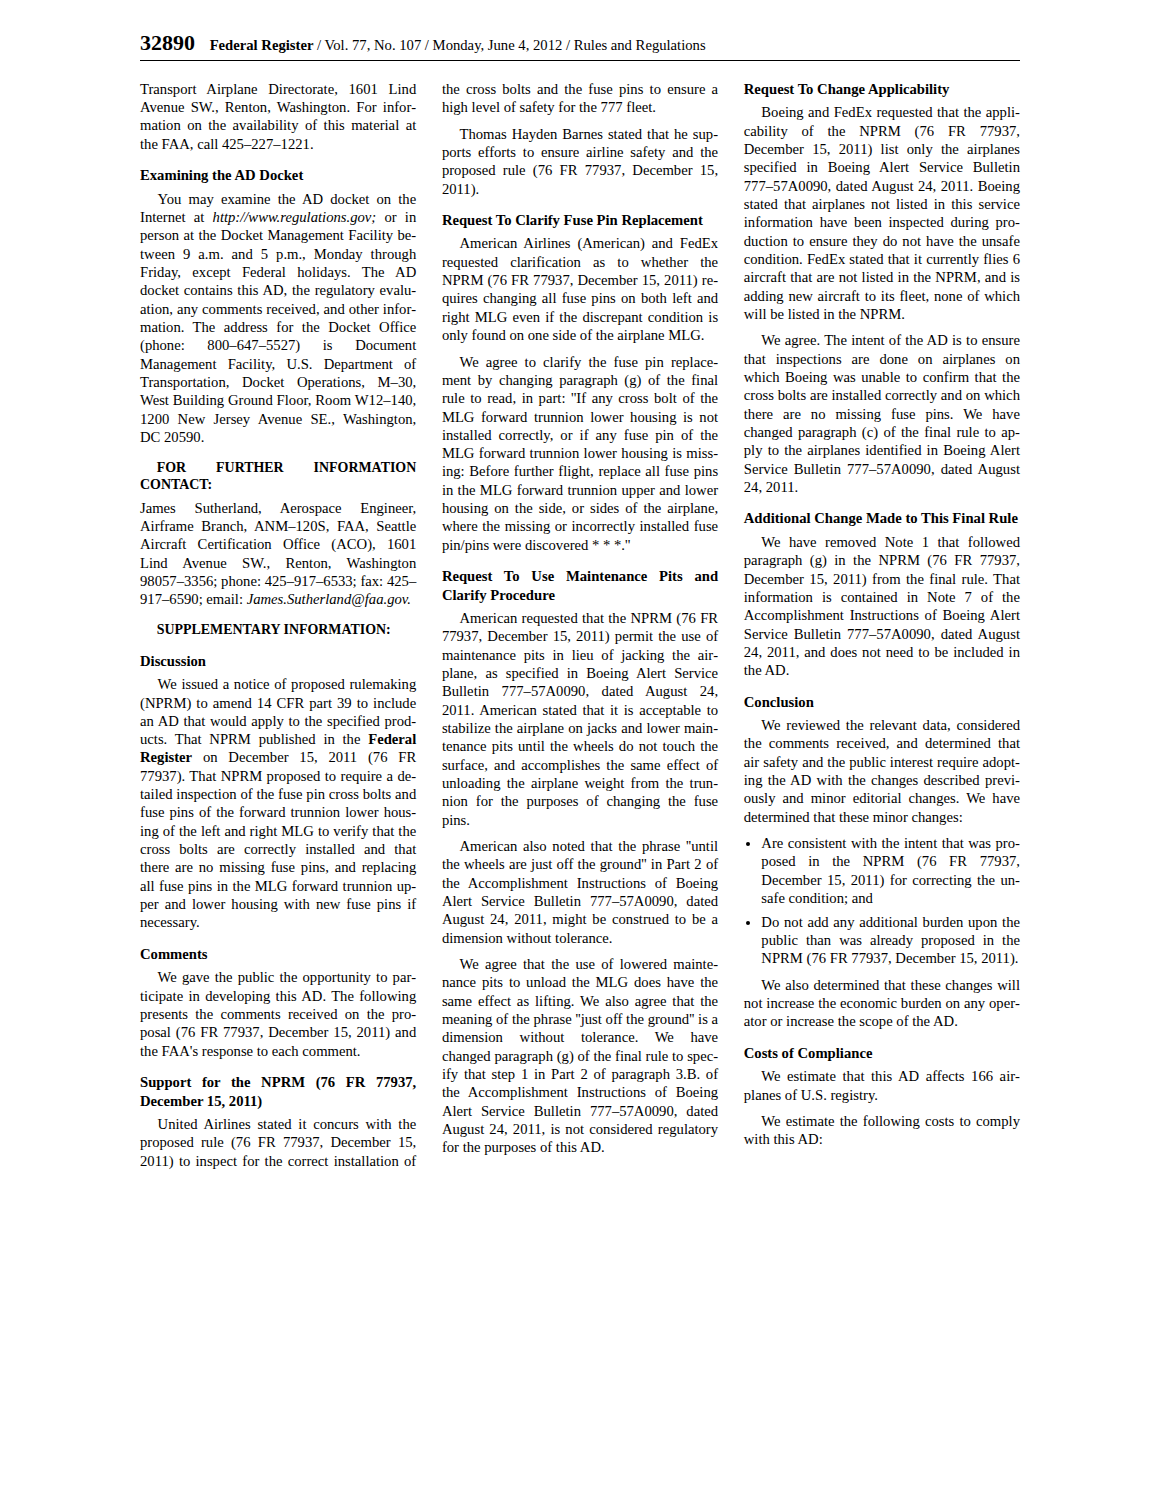32890 Federal Register / Vol. 77, No. 107 / Monday, June 4, 2012 / Rules and Regulations
Transport Airplane Directorate, 1601 Lind Avenue SW., Renton, Washington. For information on the availability of this material at the FAA, call 425–227–1221.
Examining the AD Docket
You may examine the AD docket on the Internet at http://www.regulations.gov; or in person at the Docket Management Facility between 9 a.m. and 5 p.m., Monday through Friday, except Federal holidays. The AD docket contains this AD, the regulatory evaluation, any comments received, and other information. The address for the Docket Office (phone: 800–647–5527) is Document Management Facility, U.S. Department of Transportation, Docket Operations, M–30, West Building Ground Floor, Room W12–140, 1200 New Jersey Avenue SE., Washington, DC 20590.
For Further Information Contact:
James Sutherland, Aerospace Engineer, Airframe Branch, ANM–120S, FAA, Seattle Aircraft Certification Office (ACO), 1601 Lind Avenue SW., Renton, Washington 98057–3356; phone: 425–917–6533; fax: 425–917–6590; email: James.Sutherland@faa.gov.
Supplementary Information:
Discussion
We issued a notice of proposed rulemaking (NPRM) to amend 14 CFR part 39 to include an AD that would apply to the specified products. That NPRM published in the Federal Register on December 15, 2011 (76 FR 77937). That NPRM proposed to require a detailed inspection of the fuse pin cross bolts and fuse pins of the forward trunnion lower housing of the left and right MLG to verify that the cross bolts are correctly installed and that there are no missing fuse pins, and replacing all fuse pins in the MLG forward trunnion upper and lower housing with new fuse pins if necessary.
Comments
We gave the public the opportunity to participate in developing this AD. The following presents the comments received on the proposal (76 FR 77937, December 15, 2011) and the FAA's response to each comment.
Support for the NPRM (76 FR 77937, December 15, 2011)
United Airlines stated it concurs with the proposed rule (76 FR 77937, December 15, 2011) to inspect for the correct installation of the cross bolts and the fuse pins to ensure a high level of safety for the 777 fleet.
Thomas Hayden Barnes stated that he supports efforts to ensure airline safety and the proposed rule (76 FR 77937, December 15, 2011).
Request To Clarify Fuse Pin Replacement
American Airlines (American) and FedEx requested clarification as to whether the NPRM (76 FR 77937, December 15, 2011) requires changing all fuse pins on both left and right MLG even if the discrepant condition is only found on one side of the airplane MLG.
We agree to clarify the fuse pin replacement by changing paragraph (g) of the final rule to read, in part: ''If any cross bolt of the MLG forward trunnion lower housing is not installed correctly, or if any fuse pin of the MLG forward trunnion lower housing is missing: Before further flight, replace all fuse pins in the MLG forward trunnion upper and lower housing on the side, or sides of the airplane, where the missing or incorrectly installed fuse pin/pins were discovered * * *.''
Request To Use Maintenance Pits and Clarify Procedure
American requested that the NPRM (76 FR 77937, December 15, 2011) permit the use of maintenance pits in lieu of jacking the airplane, as specified in Boeing Alert Service Bulletin 777–57A0090, dated August 24, 2011. American stated that it is acceptable to stabilize the airplane on jacks and lower maintenance pits until the wheels do not touch the surface, and accomplishes the same effect of unloading the airplane weight from the trunnion for the purposes of changing the fuse pins.
American also noted that the phrase ''until the wheels are just off the ground'' in Part 2 of the Accomplishment Instructions of Boeing Alert Service Bulletin 777–57A0090, dated August 24, 2011, might be construed to be a dimension without tolerance.
We agree that the use of lowered maintenance pits to unload the MLG does have the same effect as lifting. We also agree that the meaning of the phrase ''just off the ground'' is a dimension without tolerance. We have changed paragraph (g) of the final rule to specify that step 1 in Part 2 of paragraph 3.B. of the Accomplishment Instructions of Boeing Alert Service Bulletin 777–57A0090, dated August 24, 2011, is not considered regulatory for the purposes of this AD.
Request To Change Applicability
Boeing and FedEx requested that the applicability of the NPRM (76 FR 77937, December 15, 2011) list only the airplanes specified in Boeing Alert Service Bulletin 777–57A0090, dated August 24, 2011. Boeing stated that airplanes not listed in this service information have been inspected during production to ensure they do not have the unsafe condition. FedEx stated that it currently flies 6 aircraft that are not listed in the NPRM, and is adding new aircraft to its fleet, none of which will be listed in the NPRM.
We agree. The intent of the AD is to ensure that inspections are done on airplanes on which Boeing was unable to confirm that the cross bolts are installed correctly and on which there are no missing fuse pins. We have changed paragraph (c) of the final rule to apply to the airplanes identified in Boeing Alert Service Bulletin 777–57A0090, dated August 24, 2011.
Additional Change Made to This Final Rule
We have removed Note 1 that followed paragraph (g) in the NPRM (76 FR 77937, December 15, 2011) from the final rule. That information is contained in Note 7 of the Accomplishment Instructions of Boeing Alert Service Bulletin 777–57A0090, dated August 24, 2011, and does not need to be included in the AD.
Conclusion
We reviewed the relevant data, considered the comments received, and determined that air safety and the public interest require adopting the AD with the changes described previously and minor editorial changes. We have determined that these minor changes:
Are consistent with the intent that was proposed in the NPRM (76 FR 77937, December 15, 2011) for correcting the unsafe condition; and
Do not add any additional burden upon the public than was already proposed in the NPRM (76 FR 77937, December 15, 2011).
We also determined that these changes will not increase the economic burden on any operator or increase the scope of the AD.
Costs of Compliance
We estimate that this AD affects 166 airplanes of U.S. registry.
We estimate the following costs to comply with this AD: